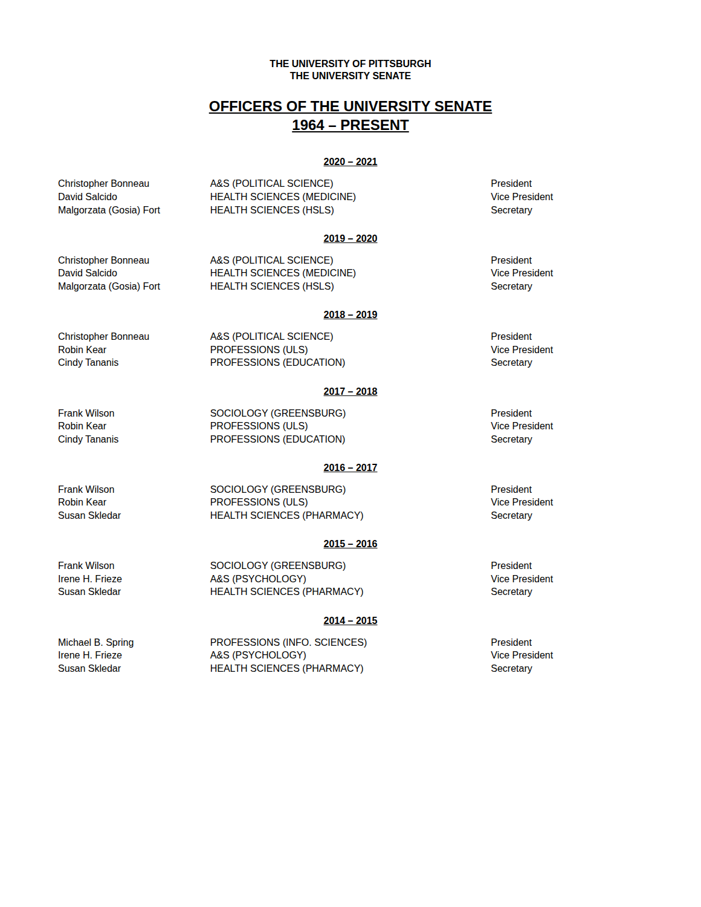THE UNIVERSITY OF PITTSBURGH
THE UNIVERSITY SENATE
OFFICERS OF THE UNIVERSITY SENATE
1964 – PRESENT
2020 – 2021
| Christopher Bonneau | A&S (POLITICAL SCIENCE) | President |
| David Salcido | HEALTH SCIENCES (MEDICINE) | Vice President |
| Malgorzata (Gosia) Fort | HEALTH SCIENCES (HSLS) | Secretary |
2019 – 2020
| Christopher Bonneau | A&S (POLITICAL SCIENCE) | President |
| David Salcido | HEALTH SCIENCES (MEDICINE) | Vice President |
| Malgorzata (Gosia) Fort | HEALTH SCIENCES (HSLS) | Secretary |
2018 – 2019
| Christopher Bonneau | A&S (POLITICAL SCIENCE) | President |
| Robin Kear | PROFESSIONS (ULS) | Vice President |
| Cindy Tananis | PROFESSIONS (EDUCATION) | Secretary |
2017 – 2018
| Frank Wilson | SOCIOLOGY (GREENSBURG) | President |
| Robin Kear | PROFESSIONS (ULS) | Vice President |
| Cindy Tananis | PROFESSIONS (EDUCATION) | Secretary |
2016 – 2017
| Frank Wilson | SOCIOLOGY (GREENSBURG) | President |
| Robin Kear | PROFESSIONS (ULS) | Vice President |
| Susan Skledar | HEALTH SCIENCES (PHARMACY) | Secretary |
2015 – 2016
| Frank Wilson | SOCIOLOGY (GREENSBURG) | President |
| Irene H. Frieze | A&S (PSYCHOLOGY) | Vice President |
| Susan Skledar | HEALTH SCIENCES (PHARMACY) | Secretary |
2014 – 2015
| Michael B. Spring | PROFESSIONS (INFO. SCIENCES) | President |
| Irene H. Frieze | A&S (PSYCHOLOGY) | Vice President |
| Susan Skledar | HEALTH SCIENCES (PHARMACY) | Secretary |